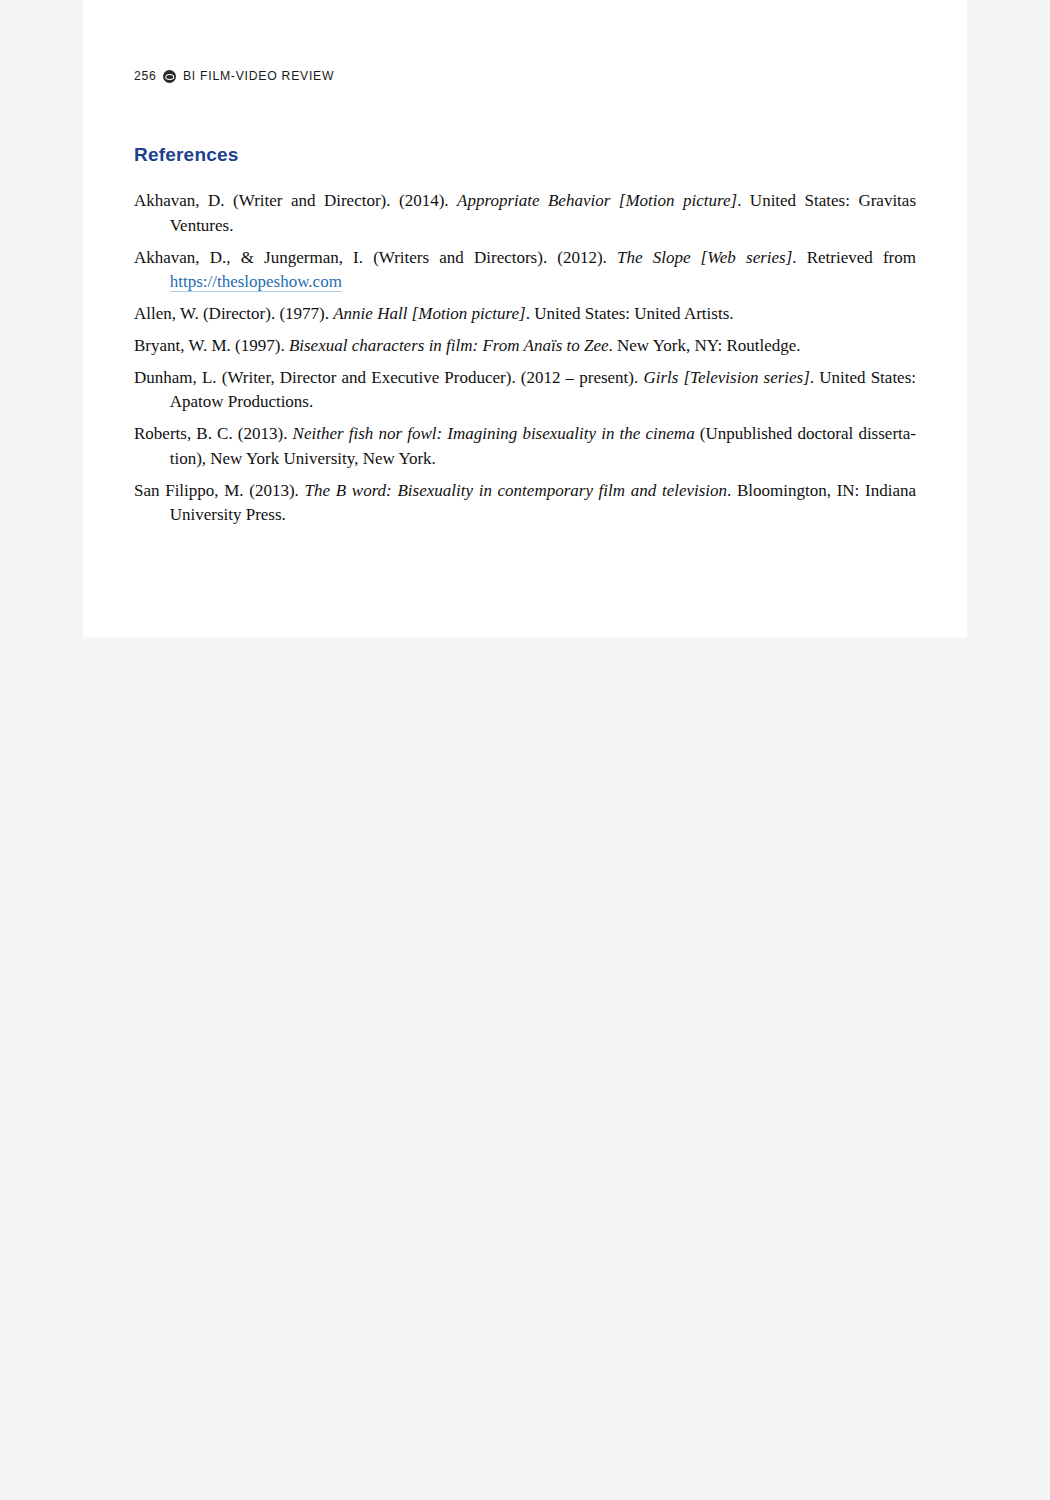256 Bi Film-Video Review
References
Akhavan, D. (Writer and Director). (2014). Appropriate Behavior [Motion picture]. United States: Gravitas Ventures.
Akhavan, D., & Jungerman, I. (Writers and Directors). (2012). The Slope [Web series]. Retrieved from https://theslopeshow.com
Allen, W. (Director). (1977). Annie Hall [Motion picture]. United States: United Artists.
Bryant, W. M. (1997). Bisexual characters in film: From Anaïs to Zee. New York, NY: Routledge.
Dunham, L. (Writer, Director and Executive Producer). (2012 – present). Girls [Television series]. United States: Apatow Productions.
Roberts, B. C. (2013). Neither fish nor fowl: Imagining bisexuality in the cinema (Unpublished doctoral dissertation), New York University, New York.
San Filippo, M. (2013). The B word: Bisexuality in contemporary film and television. Bloomington, IN: Indiana University Press.